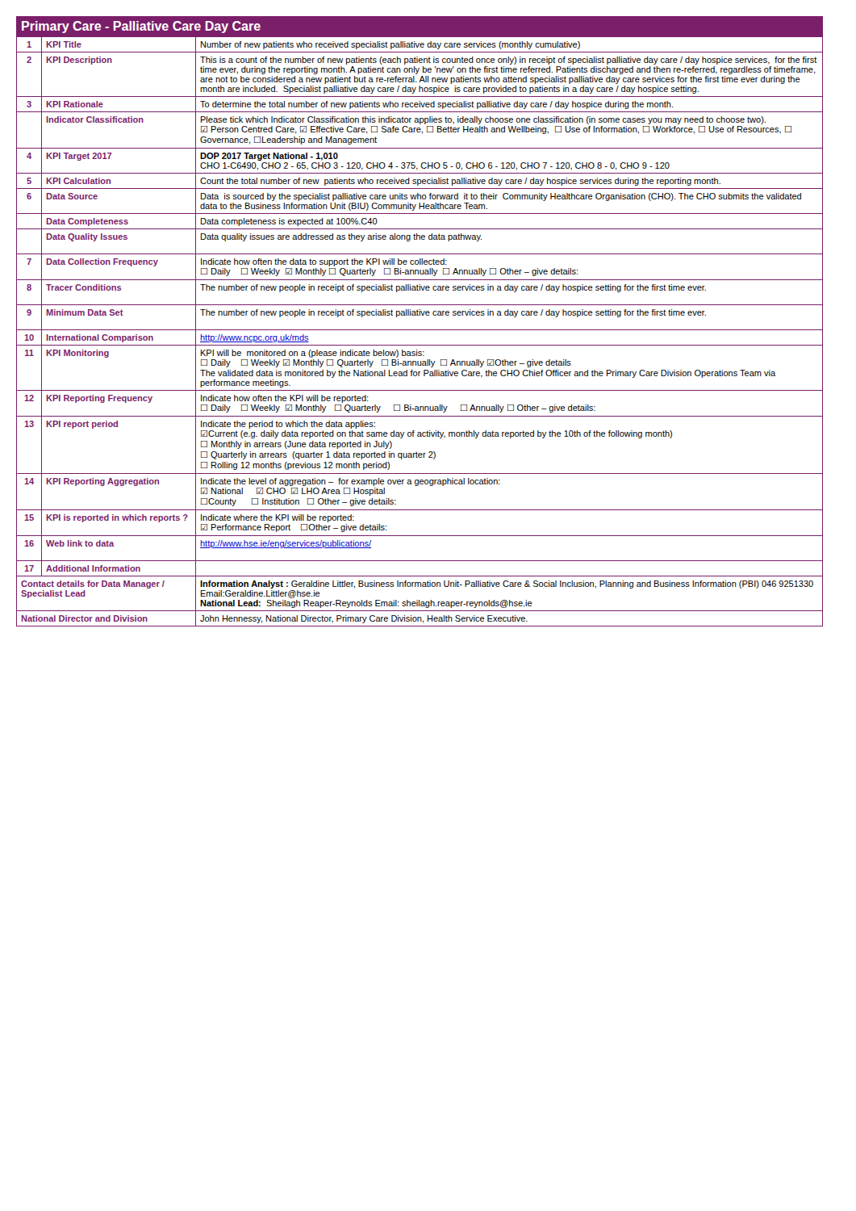| Primary Care - Palliative Care Day Care |
| 1 | KPI Title | Number of new patients who received specialist palliative day care services (monthly cumulative) |
| 2 | KPI Description | This is a count of the number of new patients (each patient is counted once only) in receipt of specialist palliative day care / day hospice services, for the first time ever, during the reporting month. A patient can only be 'new' on the first time referred. Patients discharged and then re-referred, regardless of timeframe, are not to be considered a new patient but a re-referral. All new patients who attend specialist palliative day care services for the first time ever during the month are included. Specialist palliative day care / day hospice is care provided to patients in a day care / day hospice setting. |
| 3 | KPI Rationale | To determine the total number of new patients who received specialist palliative day care / day hospice during the month. |
| | Indicator Classification | Please tick which Indicator Classification this indicator applies to, ideally choose one classification (in some cases you may need to choose two). ☑ Person Centred Care, ☑ Effective Care, ☐ Safe Care, ☐ Better Health and Wellbeing, ☐ Use of Information, ☐ Workforce, ☐ Use of Resources, ☐ Governance, ☐Leadership and Management |
| 4 | KPI Target 2017 | DOP 2017 Target National - 1,010 CHO 1-C6490, CHO 2 - 65, CHO 3 - 120, CHO 4 - 375, CHO 5 - 0, CHO 6 - 120, CHO 7 - 120, CHO 8 - 0, CHO 9 - 120 |
| 5 | KPI Calculation | Count the total number of new patients who received specialist palliative day care / day hospice services during the reporting month. |
| 6 | Data Source | Data is sourced by the specialist palliative care units who forward it to their Community Healthcare Organisation (CHO). The CHO submits the validated data to the Business Information Unit (BIU) Community Healthcare Team. |
| | Data Completeness | Data completeness is expected at 100%.C40 |
| | Data Quality Issues | Data quality issues are addressed as they arise along the data pathway. |
| 7 | Data Collection Frequency | Indicate how often the data to support the KPI will be collected: ☐ Daily ☐ Weekly ☑ Monthly ☐ Quarterly ☐ Bi-annually ☐ Annually ☐ Other – give details: |
| 8 | Tracer Conditions | The number of new people in receipt of specialist palliative care services in a day care / day hospice setting for the first time ever. |
| 9 | Minimum Data Set | The number of new people in receipt of specialist palliative care services in a day care / day hospice setting for the first time ever. |
| 10 | International Comparison | http://www.ncpc.org.uk/mds |
| 11 | KPI Monitoring | KPI will be monitored on a (please indicate below) basis: ☐ Daily ☐ Weekly ☑ Monthly ☐ Quarterly ☐ Bi-annually ☐ Annually ☑Other – give details The validated data is monitored by the National Lead for Palliative Care, the CHO Chief Officer and the Primary Care Division Operations Team via performance meetings. |
| 12 | KPI Reporting Frequency | Indicate how often the KPI will be reported: ☐ Daily ☐ Weekly ☑ Monthly ☐ Quarterly ☐ Bi-annually ☐ Annually ☐ Other – give details: |
| 13 | KPI report period | Indicate the period to which the data applies: ☑Current (e.g. daily data reported on that same day of activity, monthly data reported by the 10th of the following month) ☐ Monthly in arrears (June data reported in July) ☐ Quarterly in arrears (quarter 1 data reported in quarter 2) ☐ Rolling 12 months (previous 12 month period) |
| 14 | KPI Reporting Aggregation | Indicate the level of aggregation – for example over a geographical location: ☑ National ☑ CHO ☑ LHO Area ☐ Hospital ☐County ☐ Institution ☐ Other – give details: |
| 15 | KPI is reported in which reports ? | Indicate where the KPI will be reported: ☑ Performance Report ☐Other – give details: |
| 16 | Web link to data | http://www.hse.ie/eng/services/publications/ |
| 17 | Additional Information | |
| Contact details for Data Manager / Specialist Lead | Information Analyst : Geraldine Littler, Business Information Unit- Palliative Care & Social Inclusion, Planning and Business Information (PBI) 046 9251330 Email:Geraldine.Littler@hse.ie National Lead: Sheilagh Reaper-Reynolds Email: sheilagh.reaper-reynolds@hse.ie |
| National Director and Division | John Hennessy, National Director, Primary Care Division, Health Service Executive. |